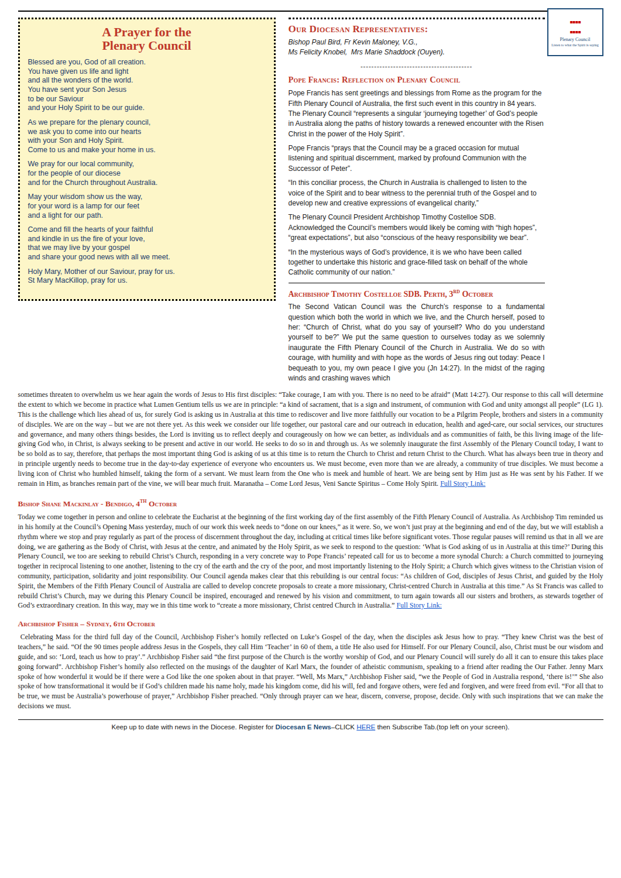▪▪▪▪
▪▪▪▪
Plenary Council
Listen to what the Spirit is saying
A Prayer for the
Plenary Council
Blessed are you, God of all creation.
You have given us life and light
and all the wonders of the world.
You have sent your Son Jesus
to be our Saviour
and your Holy Spirit to be our guide.
As we prepare for the plenary council,
we ask you to come into our hearts
with your Son and Holy Spirit.
Come to us and make your home in us.
We pray for our local community,
for the people of our diocese
and for the Church throughout Australia.
May your wisdom show us the way,
for your word is a lamp for our feet
and a light for our path.
Come and fill the hearts of your faithful
and kindle in us the fire of your love,
that we may live by your gospel
and share your good news with all we meet.
Holy Mary, Mother of our Saviour, pray for us.
St Mary MacKillop, pray for us.
Our Diocesan Representatives:
Bishop Paul Bird, Fr Kevin Maloney, V.G.,
Ms Felicity Knobel, Mrs Marie Shaddock (Ouyen).
-----------------------------------------
Pope Francis: Reflection on Plenary Council
Pope Francis has sent greetings and blessings from Rome as the program for the Fifth Plenary Council of Australia, the first such event in this country in 84 years. The Plenary Council “represents a singular ‘journeying together’ of God’s people in Australia along the paths of history towards a renewed encounter with the Risen Christ in the power of the Holy Spirit”.
Pope Francis “prays that the Council may be a graced occasion for mutual listening and spiritual discernment, marked by profound Communion with the Successor of Peter”.
“In this conciliar process, the Church in Australia is challenged to listen to the voice of the Spirit and to bear witness to the perennial truth of the Gospel and to develop new and creative expressions of evangelical charity,”
The Plenary Council President Archbishop Timothy Costelloe SDB. Acknowledged the Council’s members would likely be coming with “high hopes”, “great expectations”, but also “conscious of the heavy responsibility we bear”.
“In the mysterious ways of God’s providence, it is we who have been called together to undertake this historic and grace-filled task on behalf of the whole Catholic community of our nation.”
Archbishop Timothy Costelloe SDB. Perth, 3rd October
The Second Vatican Council was the Church’s response to a fundamental question which both the world in which we live, and the Church herself, posed to her: “Church of Christ, what do you say of yourself? Who do you understand yourself to be?” We put the same question to ourselves today as we solemnly inaugurate the Fifth Plenary Council of the Church in Australia. We do so with courage, with humility and with hope as the words of Jesus ring out today: Peace I bequeath to you, my own peace I give you (Jn 14:27). In the midst of the raging winds and crashing waves which
sometimes threaten to overwhelm us we hear again the words of Jesus to His first disciples: “Take courage, I am with you. There is no need to be afraid” (Matt 14:27). Our response to this call will determine the extent to which we become in practice what Lumen Gentium tells us we are in principle: “a kind of sacrament, that is a sign and instrument, of communion with God and unity amongst all people” (LG 1). This is the challenge which lies ahead of us, for surely God is asking us in Australia at this time to rediscover and live more faithfully our vocation to be a Pilgrim People, brothers and sisters in a community of disciples. We are on the way – but we are not there yet. As this week we consider our life together, our pastoral care and our outreach in education, health and aged-care, our social services, our structures and governance, and many others things besides, the Lord is inviting us to reflect deeply and courageously on how we can better, as individuals and as communities of faith, be this living image of the life-giving God who, in Christ, is always seeking to be present and active in our world. He seeks to do so in and through us. As we solemnly inaugurate the first Assembly of the Plenary Council today, I want to be so bold as to say, therefore, that perhaps the most important thing God is asking of us at this time is to return the Church to Christ and return Christ to the Church. What has always been true in theory and in principle urgently needs to become true in the day-to-day experience of everyone who encounters us. We must become, even more than we are already, a community of true disciples. We must become a living icon of Christ who humbled himself, taking the form of a servant. We must learn from the One who is meek and humble of heart. We are being sent by Him just as He was sent by his Father. If we remain in Him, as branches remain part of the vine, we will bear much fruit. Maranatha – Come Lord Jesus, Veni Sancte Spiritus – Come Holy Spirit. Full Story Link:
Bishop Shane Mackinlay - Bendigo, 4th October
Today we come together in person and online to celebrate the Eucharist at the beginning of the first working day of the first assembly of the Fifth Plenary Council of Australia. As Archbishop Tim reminded us in his homily at the Council’s Opening Mass yesterday, much of our work this week needs to “done on our knees,” as it were. So, we won’t just pray at the beginning and end of the day, but we will establish a rhythm where we stop and pray regularly as part of the process of discernment throughout the day, including at critical times like before significant votes. Those regular pauses will remind us that in all we are doing, we are gathering as the Body of Christ, with Jesus at the centre, and animated by the Holy Spirit, as we seek to respond to the question: ‘What is God asking of us in Australia at this time?’ During this Plenary Council, we too are seeking to rebuild Christ’s Church, responding in a very concrete way to Pope Francis’ repeated call for us to become a more synodal Church: a Church committed to journeying together in reciprocal listening to one another, listening to the cry of the earth and the cry of the poor, and most importantly listening to the Holy Spirit; a Church which gives witness to the Christian vision of community, participation, solidarity and joint responsibility. Our Council agenda makes clear that this rebuilding is our central focus: “As children of God, disciples of Jesus Christ, and guided by the Holy Spirit, the Members of the Fifth Plenary Council of Australia are called to develop concrete proposals to create a more missionary, Christ-centred Church in Australia at this time.” As St Francis was called to rebuild Christ’s Church, may we during this Plenary Council be inspired, encouraged and renewed by his vision and commitment, to turn again towards all our sisters and brothers, as stewards together of God’s extraordinary creation. In this way, may we in this time work to “create a more missionary, Christ centred Church in Australia.” Full Story Link:
Archbishop Fisher – Sydney, 6th October
Celebrating Mass for the third full day of the Council, Archbishop Fisher’s homily reflected on Luke’s Gospel of the day, when the disciples ask Jesus how to pray. “They knew Christ was the best of teachers,” he said. “Of the 90 times people address Jesus in the Gospels, they call Him ‘Teacher’ in 60 of them, a title He also used for Himself. For our Plenary Council, also, Christ must be our wisdom and guide, and so: ‘Lord, teach us how to pray’.” Archbishop Fisher said “the first purpose of the Church is the worthy worship of God, and our Plenary Council will surely do all it can to ensure this takes place going forward”. Archbishop Fisher’s homily also reflected on the musings of the daughter of Karl Marx, the founder of atheistic communism, speaking to a friend after reading the Our Father. Jenny Marx spoke of how wonderful it would be if there were a God like the one spoken about in that prayer. “Well, Ms Marx,” Archbishop Fisher said, “we the People of God in Australia respond, ‘there is!’” She also spoke of how transformational it would be if God’s children made his name holy, made his kingdom come, did his will, fed and forgave others, were fed and forgiven, and were freed from evil. “For all that to be true, we must be Australia’s powerhouse of prayer,” Archbishop Fisher preached. “Only through prayer can we hear, discern, converse, propose, decide. Only with such inspirations that we can make the decisions we must.
Keep up to date with news in the Diocese. Register for Diocesan E News–CLICK HERE then Subscribe Tab.(top left on your screen).